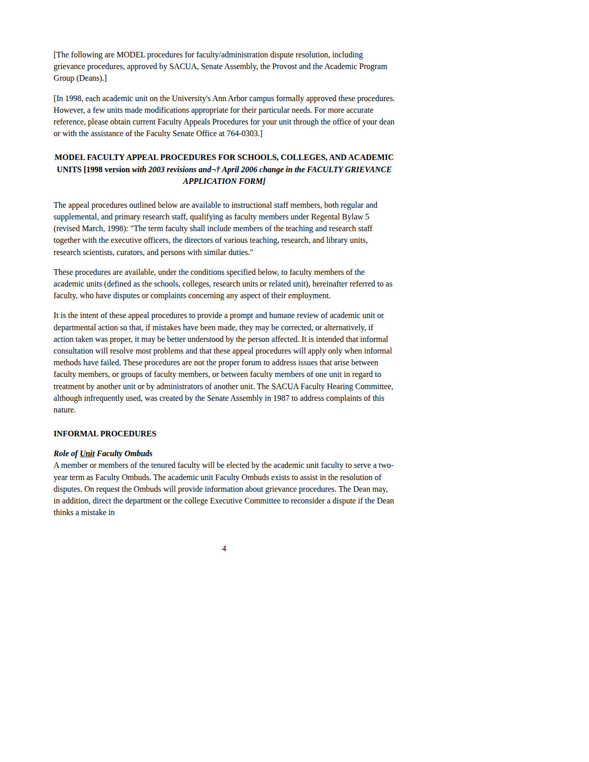[The following are MODEL procedures for faculty/administration dispute resolution, including grievance procedures, approved by SACUA, Senate Assembly, the Provost and the Academic Program Group (Deans).]
[In 1998, each academic unit on the University's Ann Arbor campus formally approved these procedures. However, a few units made modifications appropriate for their particular needs. For more accurate reference, please obtain current Faculty Appeals Procedures for your unit through the office of your dean or with the assistance of the Faculty Senate Office at 764-0303.]
MODEL FACULTY APPEAL PROCEDURES FOR SCHOOLS, COLLEGES, AND ACADEMIC UNITS [1998 version with 2003 revisions and¬† April 2006 change in the FACULTY GRIEVANCE APPLICATION FORM]
The appeal procedures outlined below are available to instructional staff members, both regular and supplemental, and primary research staff, qualifying as faculty members under Regental Bylaw 5 (revised March, 1998): "The term faculty shall include members of the teaching and research staff together with the executive officers, the directors of various teaching, research, and library units, research scientists, curators, and persons with similar duties."
These procedures are available, under the conditions specified below, to faculty members of the academic units (defined as the schools, colleges, research units or related unit), hereinafter referred to as faculty, who have disputes or complaints concerning any aspect of their employment.
It is the intent of these appeal procedures to provide a prompt and humane review of academic unit or departmental action so that, if mistakes have been made, they may be corrected, or alternatively, if action taken was proper, it may be better understood by the person affected. It is intended that informal consultation will resolve most problems and that these appeal procedures will apply only when informal methods have failed. These procedures are not the proper forum to address issues that arise between faculty members, or groups of faculty members, or between faculty members of one unit in regard to treatment by another unit or by administrators of another unit. The SACUA Faculty Hearing Committee, although infrequently used, was created by the Senate Assembly in 1987 to address complaints of this nature.
INFORMAL PROCEDURES
Role of Unit Faculty Ombuds
A member or members of the tenured faculty will be elected by the academic unit faculty to serve a two-year term as Faculty Ombuds. The academic unit Faculty Ombuds exists to assist in the resolution of disputes. On request the Ombuds will provide information about grievance procedures. The Dean may, in addition, direct the department or the college Executive Committee to reconsider a dispute if the Dean thinks a mistake in
4